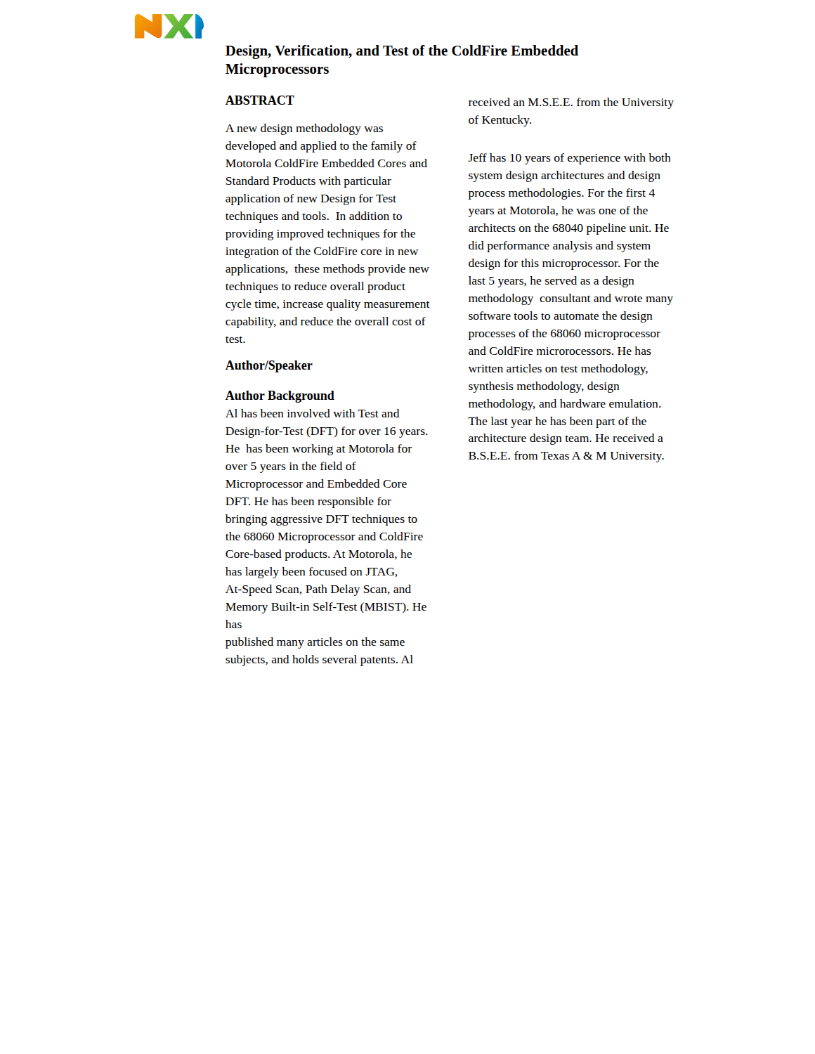Design, Verification, and Test of the ColdFire Embedded Microprocessors
ABSTRACT
A new design methodology was developed and applied to the family of Motorola ColdFire Embedded Cores and Standard Products with particular application of new Design for Test techniques and tools. In addition to providing improved techniques for the integration of the ColdFire core in new applications, these methods provide new techniques to reduce overall product cycle time, increase quality measurement capability, and reduce the overall cost of test.
Author/Speaker
Author Background
Al has been involved with Test and Design-for-Test (DFT) for over 16 years.
He has been working at Motorola for over 5 years in the field of Microprocessor and Embedded Core DFT. He has been responsible for bringing aggressive DFT techniques to the 68060 Microprocessor and ColdFire
Core-based products. At Motorola, he has largely been focused on JTAG,
At-Speed Scan, Path Delay Scan, and Memory Built-in Self-Test (MBIST). He has
published many articles on the same subjects, and holds several patents. Al
received an M.S.E.E. from the University of Kentucky.
Jeff has 10 years of experience with both system design architectures and design process methodologies. For the first 4 years at Motorola, he was one of the architects on the 68040 pipeline unit. He did performance analysis and system design for this microprocessor. For the last 5 years, he served as a design methodology consultant and wrote many software tools to automate the design processes of the 68060 microprocessor and ColdFire microrocessors. He has written articles on test methodology, synthesis methodology, design methodology, and hardware emulation. The last year he has been part of the architecture design team. He received a B.S.E.E. from Texas A & M University.